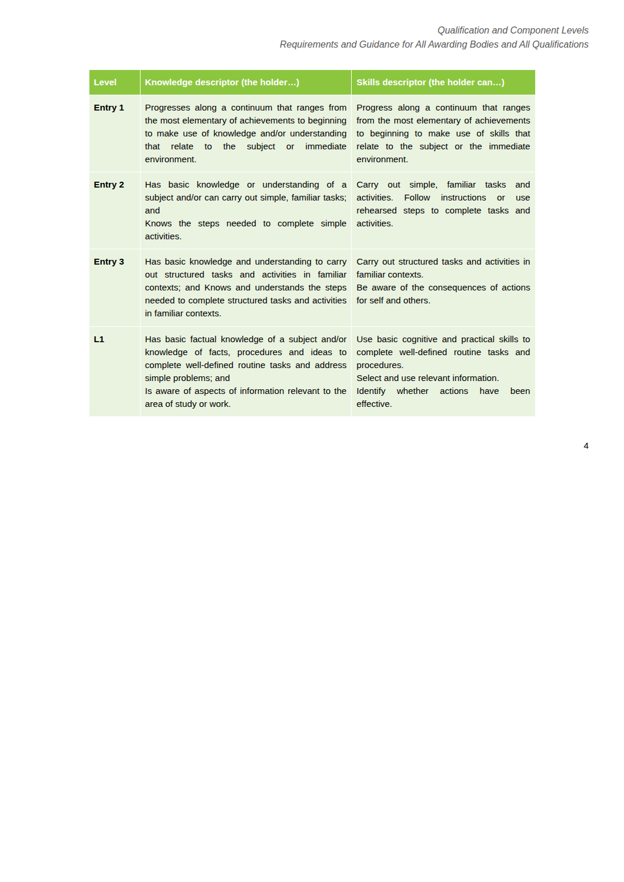Qualification and Component Levels
Requirements and Guidance for All Awarding Bodies and All Qualifications
| Level | Knowledge descriptor (the holder…) | Skills descriptor (the holder can…) |
| --- | --- | --- |
| Entry 1 | Progresses along a continuum that ranges from the most elementary of achievements to beginning to make use of knowledge and/or understanding that relate to the subject or immediate environment. | Progress along a continuum that ranges from the most elementary of achievements to beginning to make use of skills that relate to the subject or the immediate environment. |
| Entry 2 | Has basic knowledge or understanding of a subject and/or can carry out simple, familiar tasks; and Knows the steps needed to complete simple activities. | Carry out simple, familiar tasks and activities. Follow instructions or use rehearsed steps to complete tasks and activities. |
| Entry 3 | Has basic knowledge and understanding to carry out structured tasks and activities in familiar contexts; and Knows and understands the steps needed to complete structured tasks and activities in familiar contexts. | Carry out structured tasks and activities in familiar contexts. Be aware of the consequences of actions for self and others. |
| L1 | Has basic factual knowledge of a subject and/or knowledge of facts, procedures and ideas to complete well-defined routine tasks and address simple problems; and Is aware of aspects of information relevant to the area of study or work. | Use basic cognitive and practical skills to complete well-defined routine tasks and procedures. Select and use relevant information. Identify whether actions have been effective. |
4